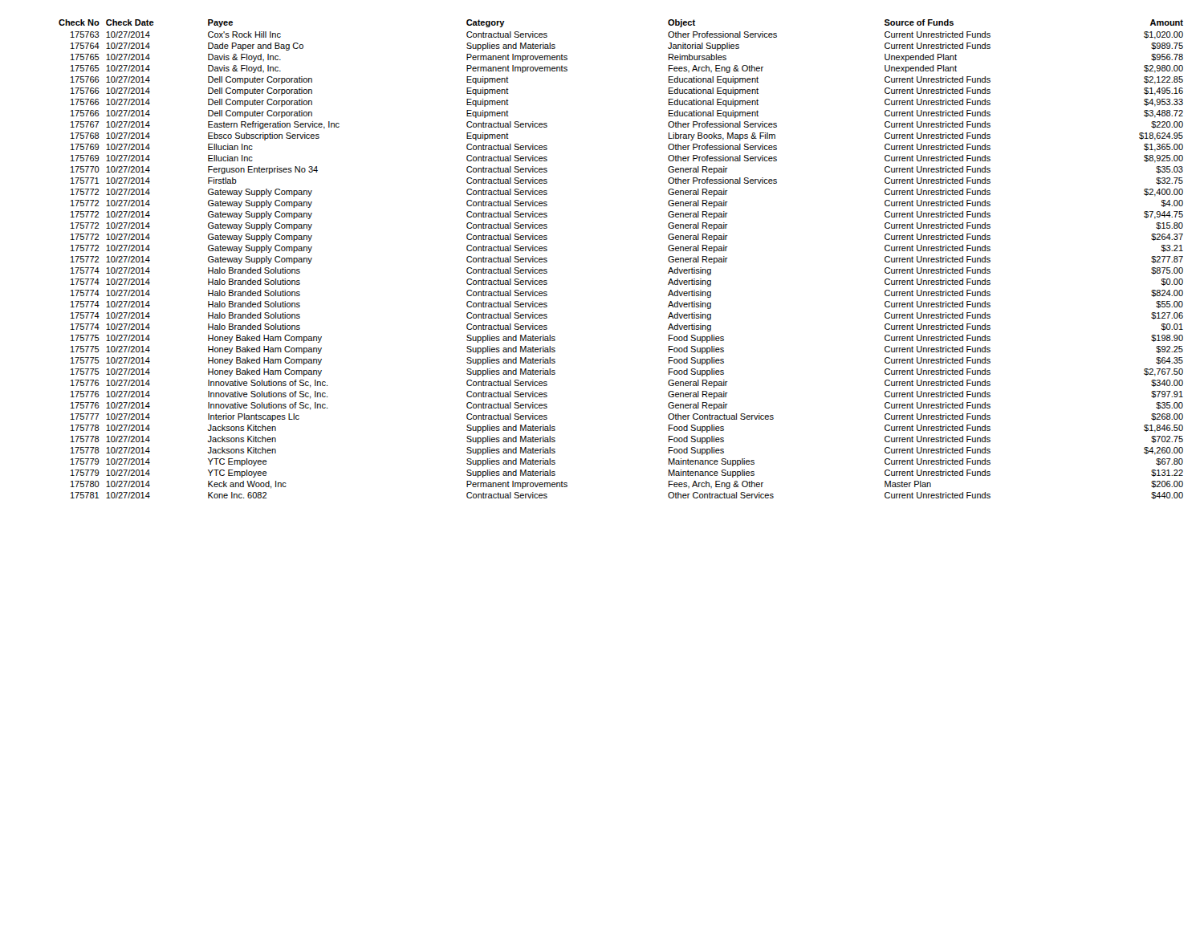| Check No | Check Date | Payee | Category | Object | Source of Funds | Amount |
| --- | --- | --- | --- | --- | --- | --- |
| 175763 | 10/27/2014 | Cox's Rock Hill Inc | Contractual Services | Other Professional Services | Current Unrestricted Funds | $1,020.00 |
| 175764 | 10/27/2014 | Dade Paper and Bag Co | Supplies and Materials | Janitorial Supplies | Current Unrestricted Funds | $989.75 |
| 175765 | 10/27/2014 | Davis & Floyd, Inc. | Permanent Improvements | Reimbursables | Unexpended Plant | $956.78 |
| 175765 | 10/27/2014 | Davis & Floyd, Inc. | Permanent Improvements | Fees, Arch, Eng & Other | Unexpended Plant | $2,980.00 |
| 175766 | 10/27/2014 | Dell Computer Corporation | Equipment | Educational Equipment | Current Unrestricted Funds | $2,122.85 |
| 175766 | 10/27/2014 | Dell Computer Corporation | Equipment | Educational Equipment | Current Unrestricted Funds | $1,495.16 |
| 175766 | 10/27/2014 | Dell Computer Corporation | Equipment | Educational Equipment | Current Unrestricted Funds | $4,953.33 |
| 175766 | 10/27/2014 | Dell Computer Corporation | Equipment | Educational Equipment | Current Unrestricted Funds | $3,488.72 |
| 175767 | 10/27/2014 | Eastern Refrigeration Service, Inc | Contractual Services | Other Professional Services | Current Unrestricted Funds | $220.00 |
| 175768 | 10/27/2014 | Ebsco Subscription Services | Equipment | Library Books, Maps & Film | Current Unrestricted Funds | $18,624.95 |
| 175769 | 10/27/2014 | Ellucian Inc | Contractual Services | Other Professional Services | Current Unrestricted Funds | $1,365.00 |
| 175769 | 10/27/2014 | Ellucian Inc | Contractual Services | Other Professional Services | Current Unrestricted Funds | $8,925.00 |
| 175770 | 10/27/2014 | Ferguson Enterprises No 34 | Contractual Services | General Repair | Current Unrestricted Funds | $35.03 |
| 175771 | 10/27/2014 | Firstlab | Contractual Services | Other Professional Services | Current Unrestricted Funds | $32.75 |
| 175772 | 10/27/2014 | Gateway Supply Company | Contractual Services | General Repair | Current Unrestricted Funds | $2,400.00 |
| 175772 | 10/27/2014 | Gateway Supply Company | Contractual Services | General Repair | Current Unrestricted Funds | $4.00 |
| 175772 | 10/27/2014 | Gateway Supply Company | Contractual Services | General Repair | Current Unrestricted Funds | $7,944.75 |
| 175772 | 10/27/2014 | Gateway Supply Company | Contractual Services | General Repair | Current Unrestricted Funds | $15.80 |
| 175772 | 10/27/2014 | Gateway Supply Company | Contractual Services | General Repair | Current Unrestricted Funds | $264.37 |
| 175772 | 10/27/2014 | Gateway Supply Company | Contractual Services | General Repair | Current Unrestricted Funds | $3.21 |
| 175772 | 10/27/2014 | Gateway Supply Company | Contractual Services | General Repair | Current Unrestricted Funds | $277.87 |
| 175774 | 10/27/2014 | Halo Branded Solutions | Contractual Services | Advertising | Current Unrestricted Funds | $875.00 |
| 175774 | 10/27/2014 | Halo Branded Solutions | Contractual Services | Advertising | Current Unrestricted Funds | $0.00 |
| 175774 | 10/27/2014 | Halo Branded Solutions | Contractual Services | Advertising | Current Unrestricted Funds | $824.00 |
| 175774 | 10/27/2014 | Halo Branded Solutions | Contractual Services | Advertising | Current Unrestricted Funds | $55.00 |
| 175774 | 10/27/2014 | Halo Branded Solutions | Contractual Services | Advertising | Current Unrestricted Funds | $127.06 |
| 175774 | 10/27/2014 | Halo Branded Solutions | Contractual Services | Advertising | Current Unrestricted Funds | $0.01 |
| 175775 | 10/27/2014 | Honey Baked Ham Company | Supplies and Materials | Food Supplies | Current Unrestricted Funds | $198.90 |
| 175775 | 10/27/2014 | Honey Baked Ham Company | Supplies and Materials | Food Supplies | Current Unrestricted Funds | $92.25 |
| 175775 | 10/27/2014 | Honey Baked Ham Company | Supplies and Materials | Food Supplies | Current Unrestricted Funds | $64.35 |
| 175775 | 10/27/2014 | Honey Baked Ham Company | Supplies and Materials | Food Supplies | Current Unrestricted Funds | $2,767.50 |
| 175776 | 10/27/2014 | Innovative Solutions of Sc, Inc. | Contractual Services | General Repair | Current Unrestricted Funds | $340.00 |
| 175776 | 10/27/2014 | Innovative Solutions of Sc, Inc. | Contractual Services | General Repair | Current Unrestricted Funds | $797.91 |
| 175776 | 10/27/2014 | Innovative Solutions of Sc, Inc. | Contractual Services | General Repair | Current Unrestricted Funds | $35.00 |
| 175777 | 10/27/2014 | Interior Plantscapes Llc | Contractual Services | Other Contractual Services | Current Unrestricted Funds | $268.00 |
| 175778 | 10/27/2014 | Jacksons Kitchen | Supplies and Materials | Food Supplies | Current Unrestricted Funds | $1,846.50 |
| 175778 | 10/27/2014 | Jacksons Kitchen | Supplies and Materials | Food Supplies | Current Unrestricted Funds | $702.75 |
| 175778 | 10/27/2014 | Jacksons Kitchen | Supplies and Materials | Food Supplies | Current Unrestricted Funds | $4,260.00 |
| 175779 | 10/27/2014 | YTC Employee | Supplies and Materials | Maintenance Supplies | Current Unrestricted Funds | $67.80 |
| 175779 | 10/27/2014 | YTC Employee | Supplies and Materials | Maintenance Supplies | Current Unrestricted Funds | $131.22 |
| 175780 | 10/27/2014 | Keck and Wood, Inc | Permanent Improvements | Fees, Arch, Eng & Other | Master Plan | $206.00 |
| 175781 | 10/27/2014 | Kone Inc. 6082 | Contractual Services | Other Contractual Services | Current Unrestricted Funds | $440.00 |